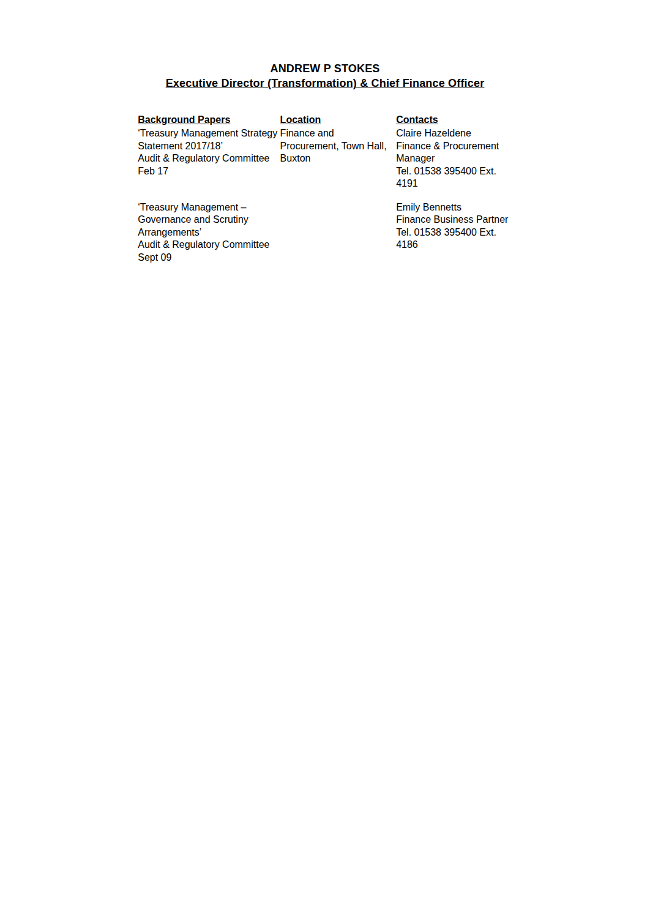ANDREW P STOKES
Executive Director (Transformation) & Chief Finance Officer
| Background Papers | Location | Contacts |
| --- | --- | --- |
| ‘Treasury Management Strategy Statement 2017/18’ Audit & Regulatory Committee Feb 17 | Finance and Procurement, Town Hall, Buxton | Claire Hazeldene Finance & Procurement Manager Tel. 01538 395400 Ext. 4191 |
| ‘Treasury Management – Governance and Scrutiny Arrangements’ Audit & Regulatory Committee Sept 09 | | Emily Bennetts Finance Business Partner Tel. 01538 395400 Ext. 4186 |